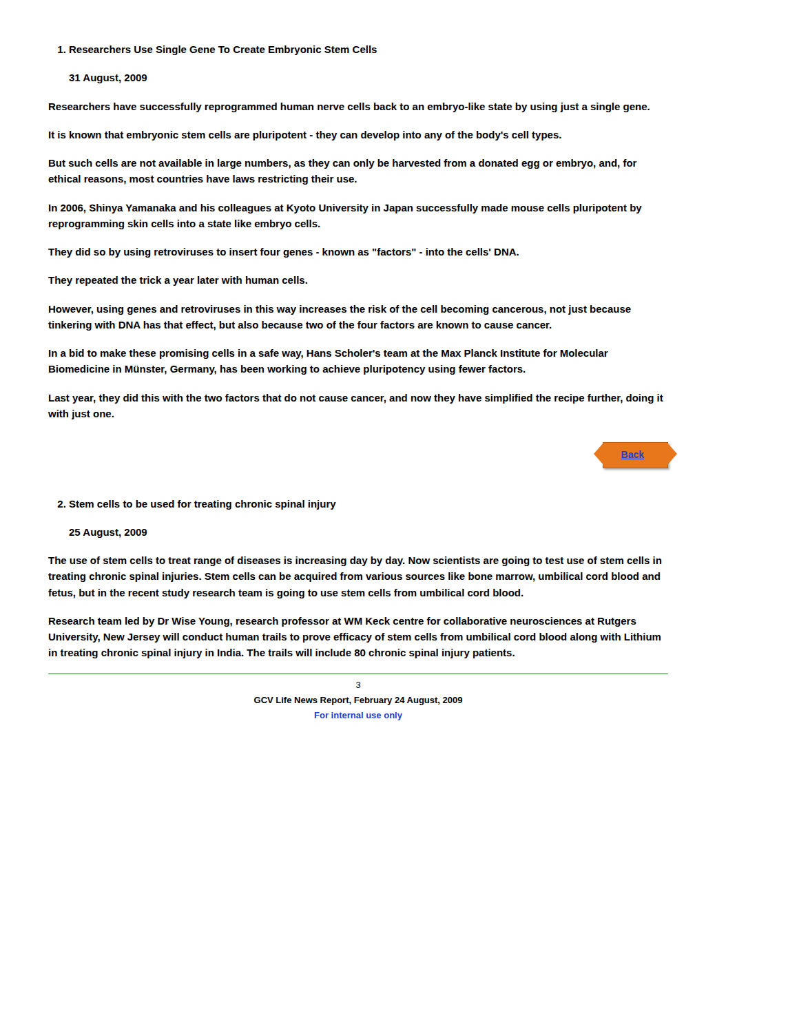Researchers Use Single Gene To Create Embryonic Stem Cells
31 August, 2009
Researchers have successfully reprogrammed human nerve cells back to an embryo-like state by using just a single gene.
It is known that embryonic stem cells are pluripotent - they can develop into any of the body's cell types.
But such cells are not available in large numbers, as they can only be harvested from a donated egg or embryo, and, for ethical reasons, most countries have laws restricting their use.
In 2006, Shinya Yamanaka and his colleagues at Kyoto University in Japan successfully made mouse cells pluripotent by reprogramming skin cells into a state like embryo cells.
They did so by using retroviruses to insert four genes - known as "factors" - into the cells' DNA.
They repeated the trick a year later with human cells.
However, using genes and retroviruses in this way increases the risk of the cell becoming cancerous, not just because tinkering with DNA has that effect, but also because two of the four factors are known to cause cancer.
In a bid to make these promising cells in a safe way, Hans Scholer's team at the Max Planck Institute for Molecular Biomedicine in Münster, Germany, has been working to achieve pluripotency using fewer factors.
Last year, they did this with the two factors that do not cause cancer, and now they have simplified the recipe further, doing it with just one.
Back
Stem cells to be used for treating chronic spinal injury
25 August, 2009
The use of stem cells to treat range of diseases is increasing day by day. Now scientists are going to test use of stem cells in treating chronic spinal injuries. Stem cells can be acquired from various sources like bone marrow, umbilical cord blood and fetus, but in the recent study research team is going to use stem cells from umbilical cord blood.
Research team led by Dr Wise Young, research professor at WM Keck centre for collaborative neurosciences at Rutgers University, New Jersey will conduct human trails to prove efficacy of stem cells from umbilical cord blood along with Lithium in treating chronic spinal injury in India. The trails will include 80 chronic spinal injury patients.
3
GCV Life News Report, February 24 August, 2009
For internal use only